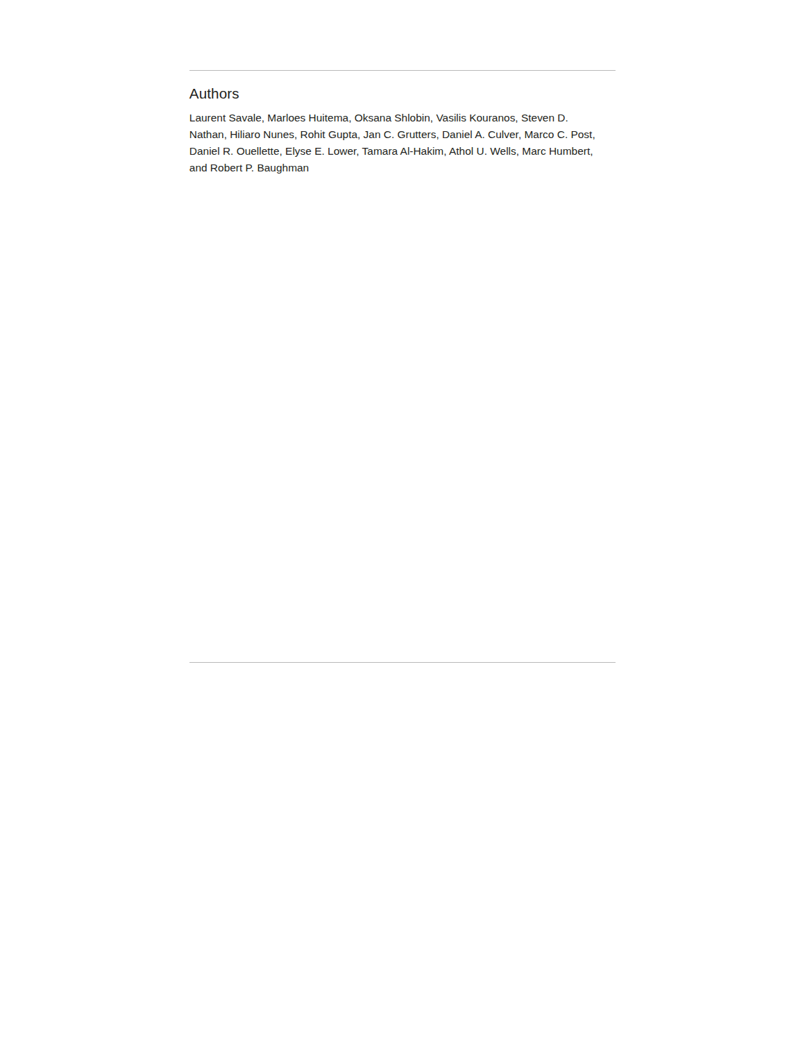Authors
Laurent Savale, Marloes Huitema, Oksana Shlobin, Vasilis Kouranos, Steven D. Nathan, Hiliaro Nunes, Rohit Gupta, Jan C. Grutters, Daniel A. Culver, Marco C. Post, Daniel R. Ouellette, Elyse E. Lower, Tamara Al-Hakim, Athol U. Wells, Marc Humbert, and Robert P. Baughman